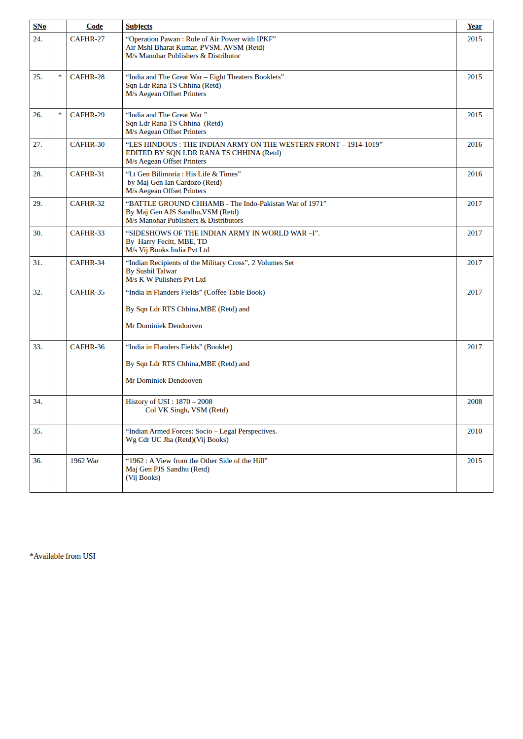| SNo | | Code | Subjects | Year |
| --- | --- | --- | --- | --- |
| 24. | | CAFHR-27 | “Operation Pawan : Role of Air Power with IPKF” Air Mshl Bharat Kumar, PVSM, AVSM (Retd) M/s Manohar Publishers & Distributor | 2015 |
| 25. | * | CAFHR-28 | “India and The Great War – Eight Theaters Booklets” Sqn Ldr Rana TS Chhina (Retd) M/s Aegean Offset Printers | 2015 |
| 26. | * | CAFHR-29 | “India and The Great War ” Sqn Ldr Rana TS Chhina (Retd) M/s Aegean Offset Printers | 2015 |
| 27. | | CAFHR-30 | “LES HINDOUS : THE INDIAN ARMY ON THE WESTERN FRONT – 1914-1019” EDITED BY SQN LDR RANA TS CHHINA (Retd) M/s Aegean Offset Printers | 2016 |
| 28. | | CAFHR-31 | “Lt Gen Bilimoria : His Life & Times” by Maj Gen Ian Cardozo (Retd) M/s Aegean Offset Printers | 2016 |
| 29. | | CAFHR-32 | “BATTLE GROUND CHHAMB - The Indo-Pakistan War of 1971” By Maj Gen AJS Sandhu,VSM (Retd) M/s Manohar Publishers & Distributors | 2017 |
| 30. | | CAFHR-33 | “SIDESHOWS OF THE INDIAN ARMY IN WORLD WAR –I”. By Harry Fecitt, MBE, TD M/s Vij Books India Pvt Ltd | 2017 |
| 31. | | CAFHR-34 | “Indian Recipients of the Military Cross”, 2 Volumes Set By Sushil Talwar M/s K W Pulishers Pvt Ltd | 2017 |
| 32. | | CAFHR-35 | “India in Flanders Fields” (Coffee Table Book) By Sqn Ldr RTS Chhina,MBE (Retd) and Mr Dominiek Dendooven | 2017 |
| 33. | | CAFHR-36 | “India in Flanders Fields” (Booklet) By Sqn Ldr RTS Chhina,MBE (Retd) and Mr Dominiek Dendooven | 2017 |
| 34. | | | History of USI : 1870 – 2008 Col VK Singh, VSM (Retd) | 2008 |
| 35. | | | “Indian Armed Forces: Socio – Legal Perspectives. Wg Cdr UC Jha (Retd)(Vij Books) | 2010 |
| 36. | | 1962 War | “1962 : A View from the Other Side of the Hill” Maj Gen PJS Sandhu (Retd) (Vij Books) | 2015 |
*Available from USI